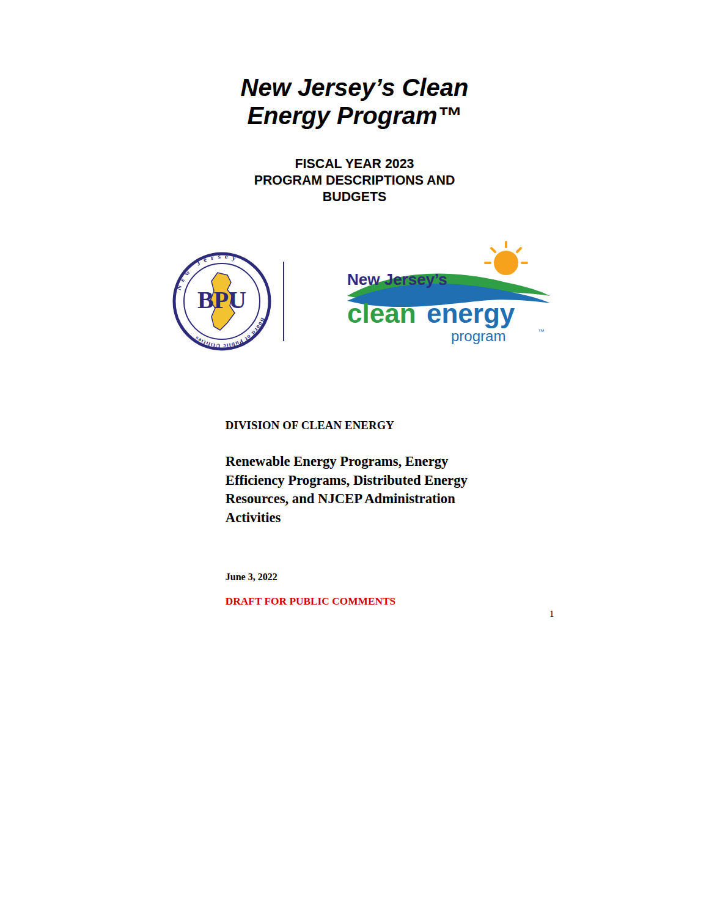New Jersey’s Clean
Energy Program™
FISCAL YEAR 2023
PROGRAM DESCRIPTIONS AND
BUDGETS
BPU N e w J e r s e y Board of Public Utilities New Jersey’s clean energy program ™
DIVISION OF CLEAN ENERGY
Renewable Energy Programs, Energy Efficiency Programs, Distributed Energy Resources, and NJCEP Administration Activities
June 3, 2022
DRAFT FOR PUBLIC COMMENTS
1